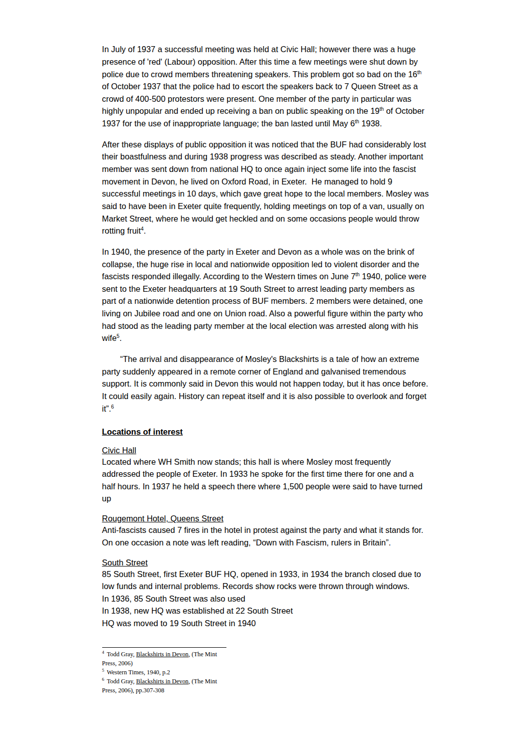In July of 1937 a successful meeting was held at Civic Hall; however there was a huge presence of 'red' (Labour) opposition. After this time a few meetings were shut down by police due to crowd members threatening speakers. This problem got so bad on the 16th of October 1937 that the police had to escort the speakers back to 7 Queen Street as a crowd of 400-500 protestors were present. One member of the party in particular was highly unpopular and ended up receiving a ban on public speaking on the 19th of October 1937 for the use of inappropriate language; the ban lasted until May 6th 1938.
After these displays of public opposition it was noticed that the BUF had considerably lost their boastfulness and during 1938 progress was described as steady. Another important member was sent down from national HQ to once again inject some life into the fascist movement in Devon, he lived on Oxford Road, in Exeter. He managed to hold 9 successful meetings in 10 days, which gave great hope to the local members. Mosley was said to have been in Exeter quite frequently, holding meetings on top of a van, usually on Market Street, where he would get heckled and on some occasions people would throw rotting fruit4.
In 1940, the presence of the party in Exeter and Devon as a whole was on the brink of collapse, the huge rise in local and nationwide opposition led to violent disorder and the fascists responded illegally. According to the Western times on June 7th 1940, police were sent to the Exeter headquarters at 19 South Street to arrest leading party members as part of a nationwide detention process of BUF members. 2 members were detained, one living on Jubilee road and one on Union road. Also a powerful figure within the party who had stood as the leading party member at the local election was arrested along with his wife5.
“The arrival and disappearance of Mosley's Blackshirts is a tale of how an extreme party suddenly appeared in a remote corner of England and galvanised tremendous support. It is commonly said in Devon this would not happen today, but it has once before. It could easily again. History can repeat itself and it is also possible to overlook and forget it”.6
Locations of interest
Civic Hall
Located where WH Smith now stands; this hall is where Mosley most frequently addressed the people of Exeter. In 1933 he spoke for the first time there for one and a half hours. In 1937 he held a speech there where 1,500 people were said to have turned up
Rougemont Hotel, Queens Street
Anti-fascists caused 7 fires in the hotel in protest against the party and what it stands for. On one occasion a note was left reading, “Down with Fascism, rulers in Britain”.
South Street
85 South Street, first Exeter BUF HQ, opened in 1933, in 1934 the branch closed due to low funds and internal problems. Records show rocks were thrown through windows.
In 1936, 85 South Street was also used
In 1938, new HQ was established at 22 South Street
HQ was moved to 19 South Street in 1940
4 Todd Gray, Blackshirts in Devon, (The Mint Press, 2006)
5 Western Times, 1940, p.2
6 Todd Gray, Blackshirts in Devon, (The Mint Press, 2006), pp.307-308